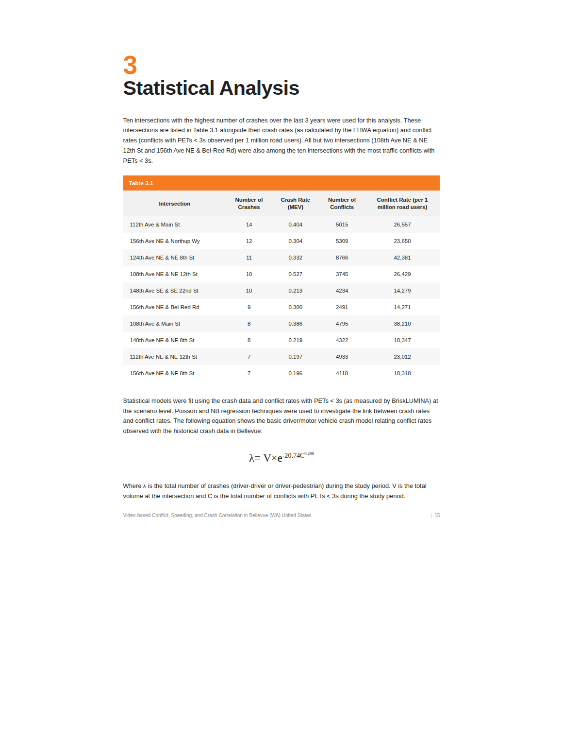3
Statistical Analysis
Ten intersections with the highest number of crashes over the last 3 years were used for this analysis. These intersections are listed in Table 3.1 alongside their crash rates (as calculated by the FHWA equation) and conflict rates (conflicts with PETs < 3s observed per 1 million road users). All but two intersections (108th Ave NE & NE 12th St and 156th Ave NE & Bel-Red Rd) were also among the ten intersections with the most traffic conflicts with PETs < 3s.
Table 3.1
| Intersection | Number of Crashes | Crash Rate (MEV) | Number of Conflicts | Conflict Rate (per 1 million road users) |
| --- | --- | --- | --- | --- |
| 112th Ave & Main St | 14 | 0.404 | 5015 | 26,557 |
| 156th Ave NE & Northup Wy | 12 | 0.304 | 5309 | 23,650 |
| 124th Ave NE & NE 8th St | 11 | 0.332 | 8766 | 42,381 |
| 108th Ave NE & NE 12th St | 10 | 0.527 | 3745 | 26,429 |
| 148th Ave SE & SE 22nd St | 10 | 0.213 | 4234 | 14,279 |
| 156th Ave NE & Bel-Red Rd | 9 | 0.300 | 2491 | 14,271 |
| 108th Ave & Main St | 8 | 0.386 | 4795 | 38,210 |
| 140th Ave NE & NE 8th St | 8 | 0.219 | 4322 | 18,347 |
| 112th Ave NE & NE 12th St | 7 | 0.197 | 4933 | 23,012 |
| 156th Ave NE & NE 8th St | 7 | 0.196 | 4118 | 18,318 |
Statistical models were fit using the crash data and conflict rates with PETs < 3s (as measured by BriskLUMINA) at the scenario level. Poisson and NB regression techniques were used to investigate the link between crash rates and conflict rates. The following equation shows the basic driver/motor vehicle crash model relating conflict rates observed with the historical crash data in Bellevue:
λ= V×e-20.74C0.298
Where λ is the total number of crashes (driver-driver or driver-pedestrian) during the study period. V is the total volume at the intersection and C is the total number of conflicts with PETs < 3s during the study period.
Video-based Conflict, Speeding, and Crash Correlation in Bellevue (WA) United States 15